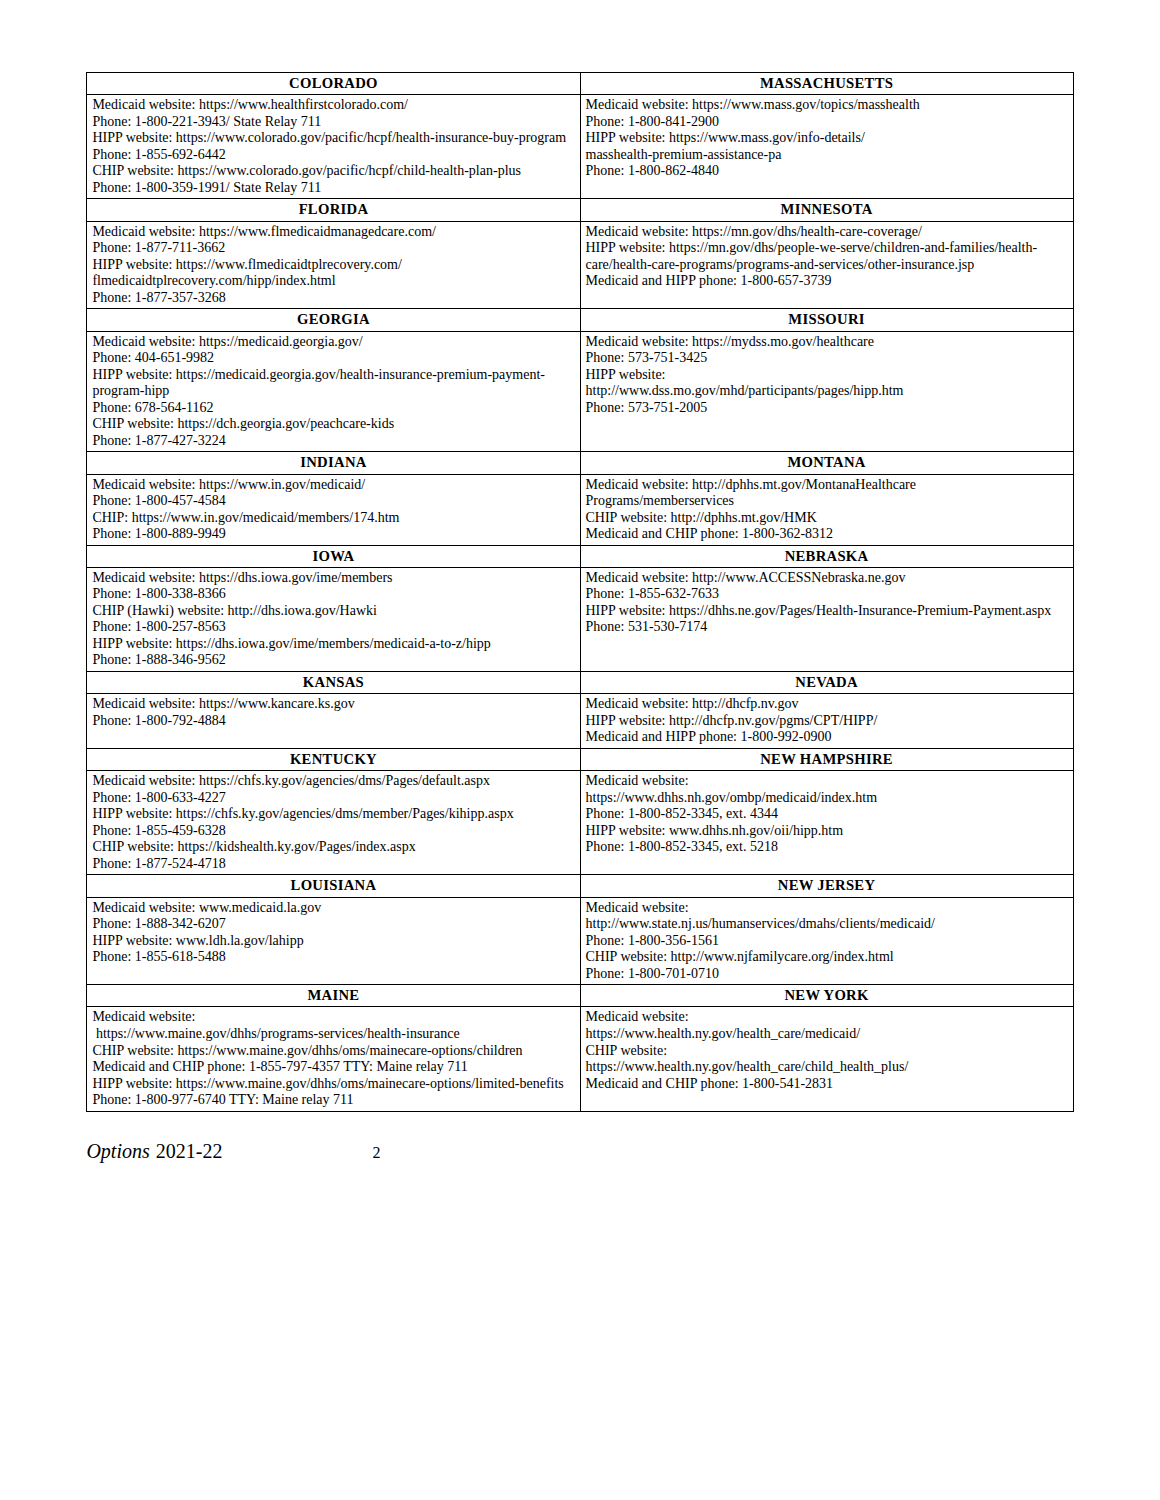| COLORADO | MASSACHUSETTS |
| --- | --- |
| Medicaid website: https://www.healthfirstcolorado.com/ Phone: 1-800-221-3943/ State Relay 711 HIPP website: https://www.colorado.gov/pacific/hcpf/health-insurance-buy-program Phone: 1-855-692-6442 CHIP website: https://www.colorado.gov/pacific/hcpf/child-health-plan-plus Phone: 1-800-359-1991/ State Relay 711 | Medicaid website: https://www.mass.gov/topics/masshealth Phone: 1-800-841-2900 HIPP website: https://www.mass.gov/info-details/ masshealth-premium-assistance-pa Phone: 1-800-862-4840 |
| FLORIDA | MINNESOTA |
| Medicaid website: https://www.flmedicaidmanagedcare.com/ Phone: 1-877-711-3662 HIPP website: https://www.flmedicaidtplrecovery.com/ flmedicaidtplrecovery.com/hipp/index.html Phone: 1-877-357-3268 | Medicaid website: https://mn.gov/dhs/health-care-coverage/ HIPP website: https://mn.gov/dhs/people-we-serve/children-and-families/health-care/health-care-programs/programs-and-services/other-insurance.jsp Medicaid and HIPP phone: 1-800-657-3739 |
| GEORGIA | MISSOURI |
| Medicaid website: https://medicaid.georgia.gov/ Phone: 404-651-9982 HIPP website: https://medicaid.georgia.gov/health-insurance-premium-payment-program-hipp Phone: 678-564-1162 CHIP website: https://dch.georgia.gov/peachcare-kids Phone: 1-877-427-3224 | Medicaid website: https://mydss.mo.gov/healthcare Phone: 573-751-3425 HIPP website: http://www.dss.mo.gov/mhd/participants/pages/hipp.htm Phone: 573-751-2005 |
| INDIANA | MONTANA |
| Medicaid website: https://www.in.gov/medicaid/ Phone: 1-800-457-4584 CHIP: https://www.in.gov/medicaid/members/174.htm Phone: 1-800-889-9949 | Medicaid website: http://dphhs.mt.gov/MontanaHealthcare Programs/memberservices CHIP website: http://dphhs.mt.gov/HMK Medicaid and CHIP phone: 1-800-362-8312 |
| IOWA | NEBRASKA |
| Medicaid website: https://dhs.iowa.gov/ime/members Phone: 1-800-338-8366 CHIP (Hawki) website: http://dhs.iowa.gov/Hawki Phone: 1-800-257-8563 HIPP website: https://dhs.iowa.gov/ime/members/medicaid-a-to-z/hipp Phone: 1-888-346-9562 | Medicaid website: http://www.ACCESSNebraska.ne.gov Phone: 1-855-632-7633 HIPP website: https://dhhs.ne.gov/Pages/Health-Insurance-Premium-Payment.aspx Phone: 531-530-7174 |
| KANSAS | NEVADA |
| Medicaid website: https://www.kancare.ks.gov Phone: 1-800-792-4884 | Medicaid website: http://dhcfp.nv.gov HIPP website: http://dhcfp.nv.gov/pgms/CPT/HIPP/ Medicaid and HIPP phone: 1-800-992-0900 |
| KENTUCKY | NEW HAMPSHIRE |
| Medicaid website: https://chfs.ky.gov/agencies/dms/Pages/default.aspx Phone: 1-800-633-4227 HIPP website: https://chfs.ky.gov/agencies/dms/member/Pages/kihipp.aspx Phone: 1-855-459-6328 CHIP website: https://kidshealth.ky.gov/Pages/index.aspx Phone: 1-877-524-4718 | Medicaid website: https://www.dhhs.nh.gov/ombp/medicaid/index.htm Phone: 1-800-852-3345, ext. 4344 HIPP website: www.dhhs.nh.gov/oii/hipp.htm Phone: 1-800-852-3345, ext. 5218 |
| LOUISIANA | NEW JERSEY |
| Medicaid website: www.medicaid.la.gov Phone: 1-888-342-6207 HIPP website: www.ldh.la.gov/lahipp Phone: 1-855-618-5488 | Medicaid website: http://www.state.nj.us/humanservices/dmahs/clients/medicaid/ Phone: 1-800-356-1561 CHIP website: http://www.njfamilycare.org/index.html Phone: 1-800-701-0710 |
| MAINE | NEW YORK |
| Medicaid website: https://www.maine.gov/dhhs/programs-services/health-insurance CHIP website: https://www.maine.gov/dhhs/oms/mainecare-options/children Medicaid and CHIP phone: 1-855-797-4357 TTY: Maine relay 711 HIPP website: https://www.maine.gov/dhhs/oms/mainecare-options/limited-benefits Phone: 1-800-977-6740 TTY: Maine relay 711 | Medicaid website: https://www.health.ny.gov/health_care/medicaid/ CHIP website: https://www.health.ny.gov/health_care/child_health_plus/ Medicaid and CHIP phone: 1-800-541-2831 |
Options 2021-22 2